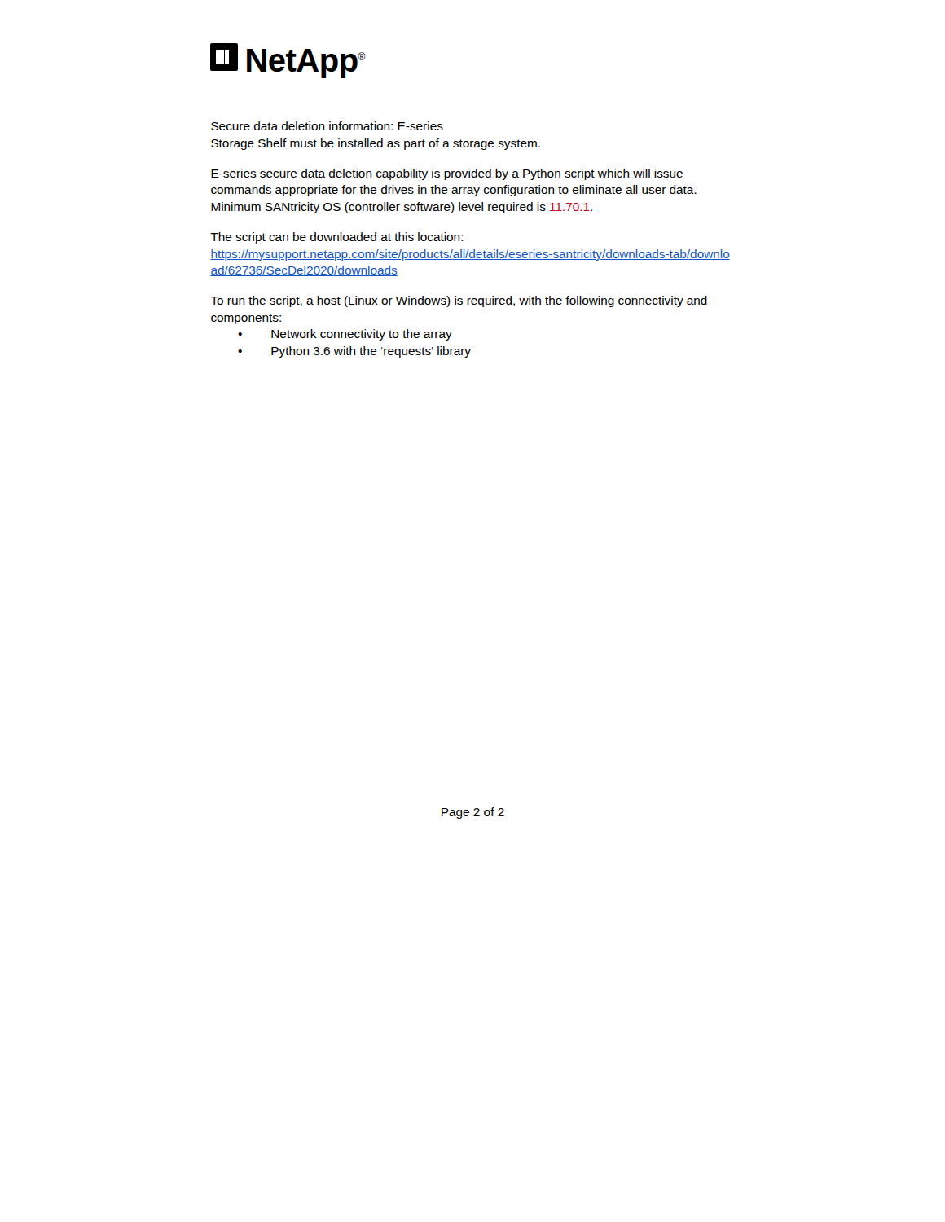NetApp®
Secure data deletion information: E-series
Storage Shelf must be installed as part of a storage system.
E-series secure data deletion capability is provided by a Python script which will issue commands appropriate for the drives in the array configuration to eliminate all user data.
Minimum SANtricity OS (controller software) level required is 11.70.1.
The script can be downloaded at this location:
https://mysupport.netapp.com/site/products/all/details/eseries-santricity/downloads-tab/download/62736/SecDel2020/downloads
To run the script, a host (Linux or Windows) is required, with the following connectivity and components:
Network connectivity to the array
Python 3.6 with the ‘requests’ library
Page 2 of 2